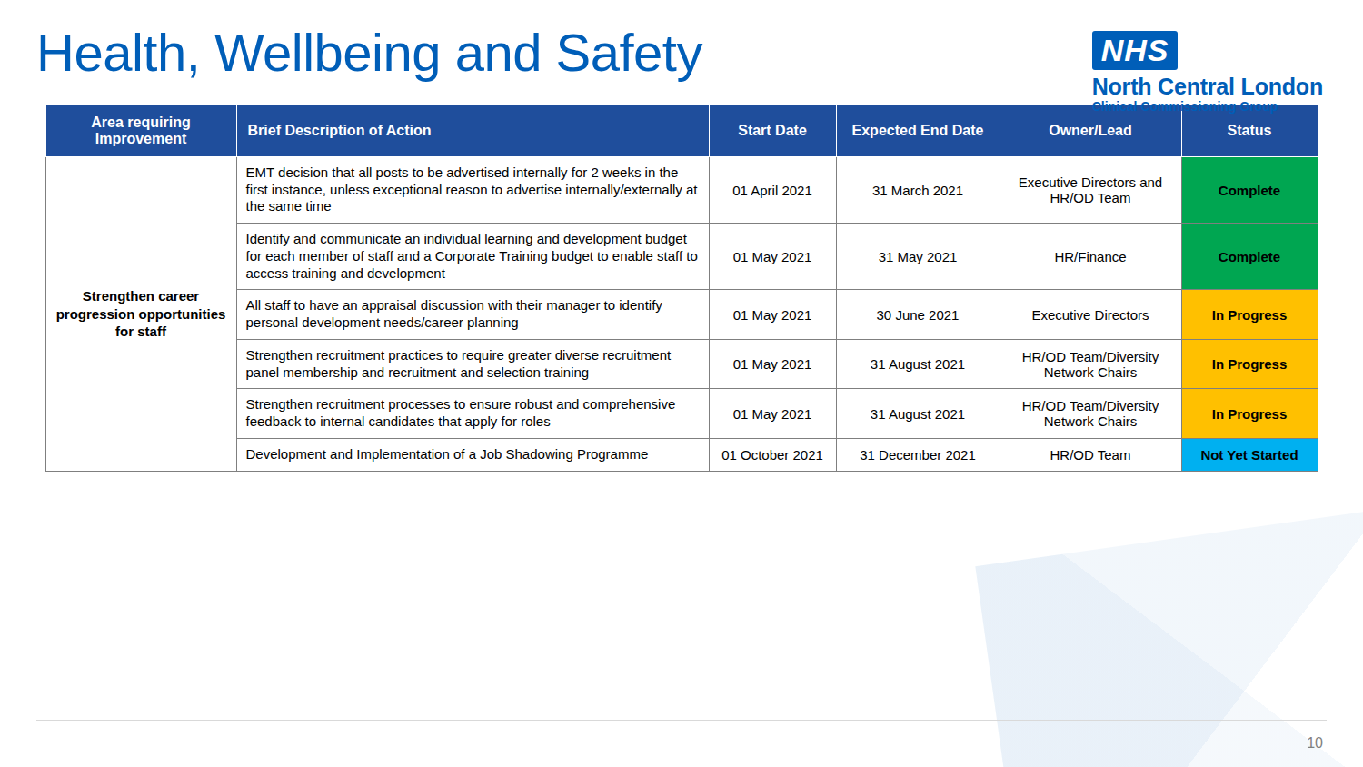NHS North Central London Clinical Commissioning Group
Health, Wellbeing and Safety
| Area requiring Improvement | Brief Description of Action | Start Date | Expected End Date | Owner/Lead | Status |
| --- | --- | --- | --- | --- | --- |
| Strengthen career progression opportunities for staff | EMT decision that all posts to be advertised internally for 2 weeks in the first instance, unless exceptional reason to advertise internally/externally at the same time | 01 April 2021 | 31 March 2021 | Executive Directors and HR/OD Team | Complete |
| Identify and communicate an individual learning and development budget for each member of staff and a Corporate Training budget to enable staff to access training and development | 01 May 2021 | 31 May 2021 | HR/Finance | Complete |
| All staff to have an appraisal discussion with their manager to identify personal development needs/career planning | 01 May 2021 | 30 June 2021 | Executive Directors | In Progress |
| Strengthen recruitment practices to require greater diverse recruitment panel membership and recruitment and selection training | 01 May 2021 | 31 August 2021 | HR/OD Team/Diversity Network Chairs | In Progress |
| Strengthen recruitment processes to ensure robust and comprehensive feedback to internal candidates that apply for roles | 01 May 2021 | 31 August 2021 | HR/OD Team/Diversity Network Chairs | In Progress |
| Development and Implementation of a Job Shadowing Programme | 01 October 2021 | 31 December 2021 | HR/OD Team | Not Yet Started |
10